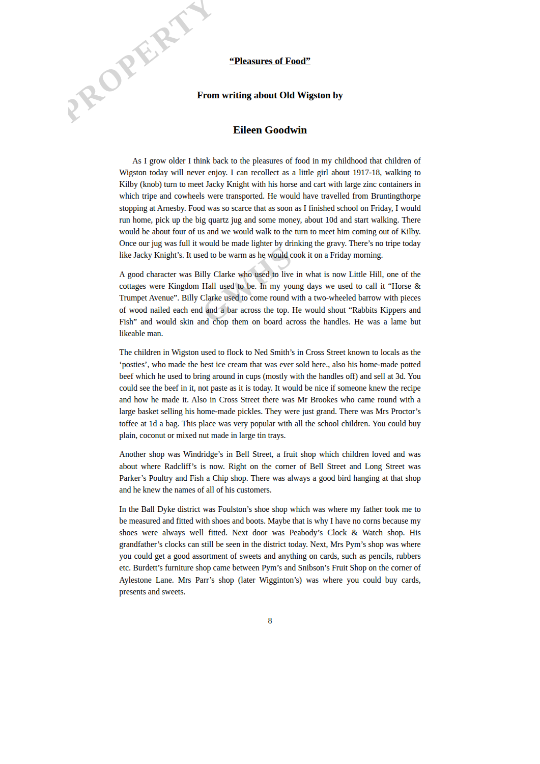PROPERTY OF GWHS
“Pleasures of Food”
From writing about Old Wigston by
Eileen Goodwin
As I grow older I think back to the pleasures of food in my childhood that children of Wigston today will never enjoy. I can recollect as a little girl about 1917-18, walking to Kilby (knob) turn to meet Jacky Knight with his horse and cart with large zinc containers in which tripe and cowheels were transported. He would have travelled from Bruntingthorpe stopping at Arnesby. Food was so scarce that as soon as I finished school on Friday, I would run home, pick up the big quartz jug and some money, about 10d and start walking. There would be about four of us and we would walk to the turn to meet him coming out of Kilby. Once our jug was full it would be made lighter by drinking the gravy. There’s no tripe today like Jacky Knight’s. It used to be warm as he would cook it on a Friday morning.
A good character was Billy Clarke who used to live in what is now Little Hill, one of the cottages were Kingdom Hall used to be. In my young days we used to call it “Horse & Trumpet Avenue”. Billy Clarke used to come round with a two-wheeled barrow with pieces of wood nailed each end and a bar across the top. He would shout “Rabbits Kippers and Fish” and would skin and chop them on board across the handles. He was a lame but likeable man.
The children in Wigston used to flock to Ned Smith’s in Cross Street known to locals as the ‘posties’, who made the best ice cream that was ever sold here., also his home-made potted beef which he used to bring around in cups (mostly with the handles off) and sell at 3d. You could see the beef in it, not paste as it is today. It would be nice if someone knew the recipe and how he made it. Also in Cross Street there was Mr Brookes who came round with a large basket selling his home-made pickles. They were just grand. There was Mrs Proctor’s toffee at 1d a bag. This place was very popular with all the school children. You could buy plain, coconut or mixed nut made in large tin trays.
Another shop was Windridge’s in Bell Street, a fruit shop which children loved and was about where Radcliff’s is now. Right on the corner of Bell Street and Long Street was Parker’s Poultry and Fish a Chip shop. There was always a good bird hanging at that shop and he knew the names of all of his customers.
In the Ball Dyke district was Foulston’s shoe shop which was where my father took me to be measured and fitted with shoes and boots. Maybe that is why I have no corns because my shoes were always well fitted. Next door was Peabody’s Clock & Watch shop. His grandfather’s clocks can still be seen in the district today. Next, Mrs Pym’s shop was where you could get a good assortment of sweets and anything on cards, such as pencils, rubbers etc. Burdett’s furniture shop came between Pym’s and Snibson’s Fruit Shop on the corner of Aylestone Lane. Mrs Parr’s shop (later Wigginton’s) was where you could buy cards, presents and sweets.
8